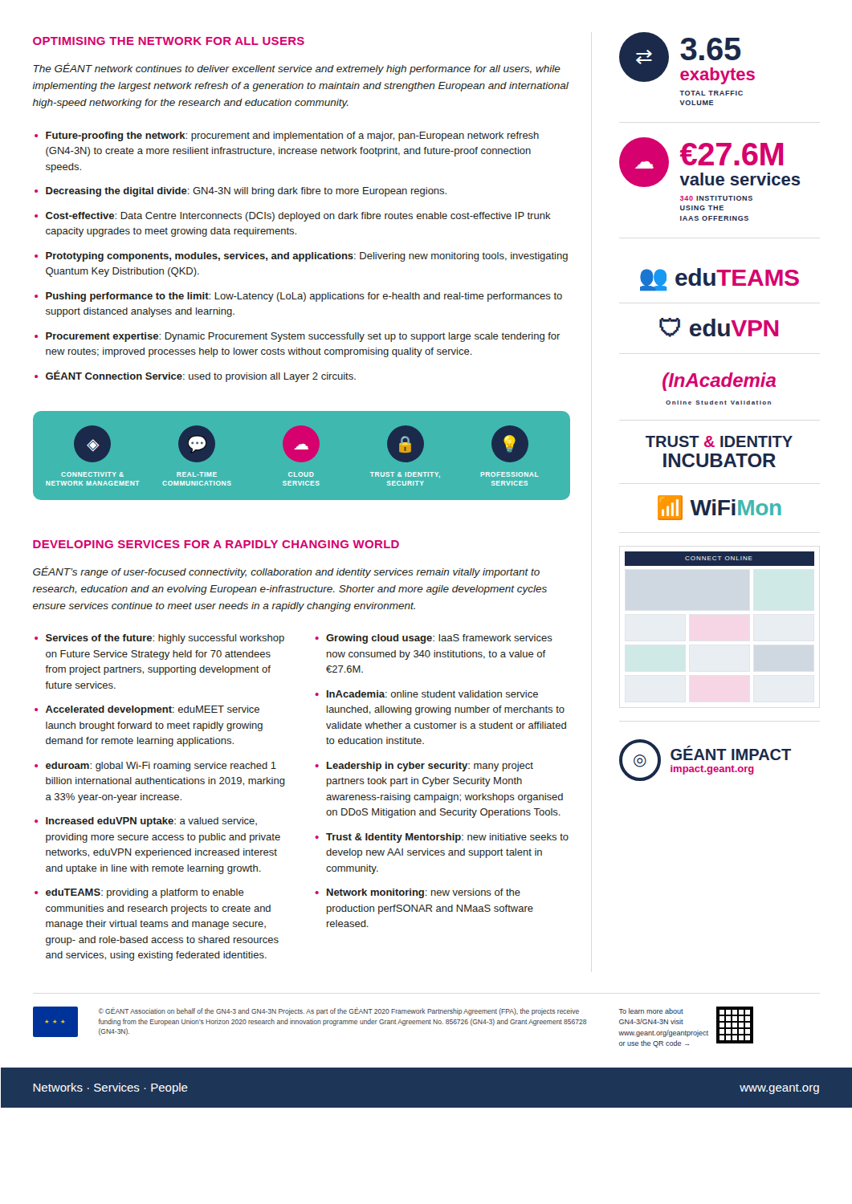Optimising the network for all users
The GÉANT network continues to deliver excellent service and extremely high performance for all users, while implementing the largest network refresh of a generation to maintain and strengthen European and international high-speed networking for the research and education community.
Future-proofing the network: procurement and implementation of a major, pan-European network refresh (GN4-3N) to create a more resilient infrastructure, increase network footprint, and future-proof connection speeds.
Decreasing the digital divide: GN4-3N will bring dark fibre to more European regions.
Cost-effective: Data Centre Interconnects (DCIs) deployed on dark fibre routes enable cost-effective IP trunk capacity upgrades to meet growing data requirements.
Prototyping components, modules, services, and applications: Delivering new monitoring tools, investigating Quantum Key Distribution (QKD).
Pushing performance to the limit: Low-Latency (LoLa) applications for e-health and real-time performances to support distanced analyses and learning.
Procurement expertise: Dynamic Procurement System successfully set up to support large scale tendering for new routes; improved processes help to lower costs without compromising quality of service.
GÉANT Connection Service: used to provision all Layer 2 circuits.
◈
Connectivity &
Network Management
💬
Real-time
Communications
☁
Cloud
Services
🔒
Trust & Identity,
Security
💡
Professional
Services
Developing services for a rapidly changing world
GÉANT’s range of user-focused connectivity, collaboration and identity services remain vitally important to research, education and an evolving European e-infrastructure. Shorter and more agile development cycles ensure services continue to meet user needs in a rapidly changing environment.
Services of the future: highly successful workshop on Future Service Strategy held for 70 attendees from project partners, supporting development of future services.
Accelerated development: eduMEET service launch brought forward to meet rapidly growing demand for remote learning applications.
eduroam: global Wi-Fi roaming service reached 1 billion international authentications in 2019, marking a 33% year-on-year increase.
Increased eduVPN uptake: a valued service, providing more secure access to public and private networks, eduVPN experienced increased interest and uptake in line with remote learning growth.
eduTEAMS: providing a platform to enable communities and research projects to create and manage their virtual teams and manage secure, group- and role-based access to shared resources and services, using existing federated identities.
Growing cloud usage: IaaS framework services now consumed by 340 institutions, to a value of €27.6M.
InAcademia: online student validation service launched, allowing growing number of merchants to validate whether a customer is a student or affiliated to education institute.
Leadership in cyber security: many project partners took part in Cyber Security Month awareness-raising campaign; workshops organised on DDoS Mitigation and Security Operations Tools.
Trust & Identity Mentorship: new initiative seeks to develop new AAI services and support talent in community.
Network monitoring: new versions of the production perfSONAR and NMaaS software released.
⇄
3.65
exabytes
Total traffic
volume
☁
€27.6M
value services
340 institutions
using the
IaaS offerings
👥 edu TEAMS
🛡 edu VPN
(InAcademia Online Student Validation
TRUST & IDENTITY INCUBATOR
📶 WiFiMon
CONNECT online
◎
GÉANT IMPACT
impact.geant.org
★ ★ ★
© GÉANT Association on behalf of the GN4-3 and GN4-3N Projects. As part of the GÉANT 2020 Framework Partnership Agreement (FPA), the projects receive funding from the European Union’s Horizon 2020 research and innovation programme under Grant Agreement No. 856726 (GN4-3) and Grant Agreement 856728 (GN4-3N).
To learn more about
GN4-3/GN4-3N visit
www.geant.org/geantproject
or use the QR code →
Networks · Services · People
www.geant.org